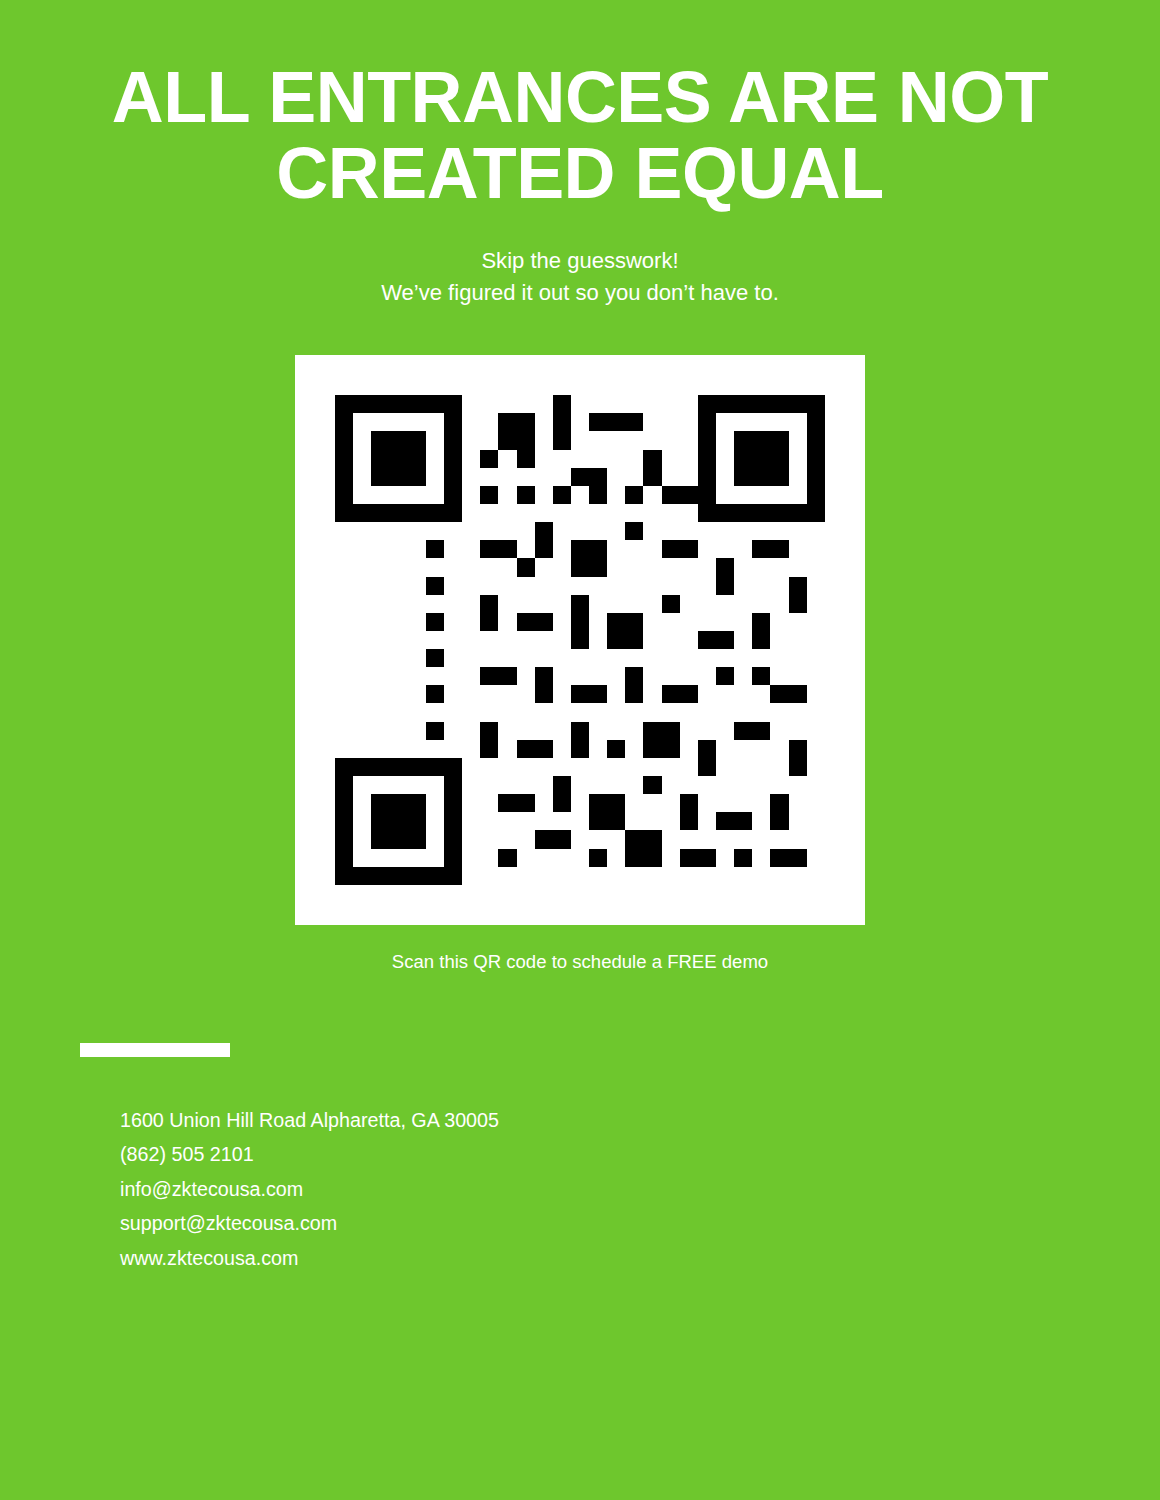All entrances are not created equal
Skip the guesswork!
We’ve figured it out so you don’t have to.
Scan this QR code to schedule a FREE demo
1600 Union Hill Road Alpharetta, GA 30005
(862) 505 2101
info@zktecousa.com
support@zktecousa.com
www.zktecousa.com